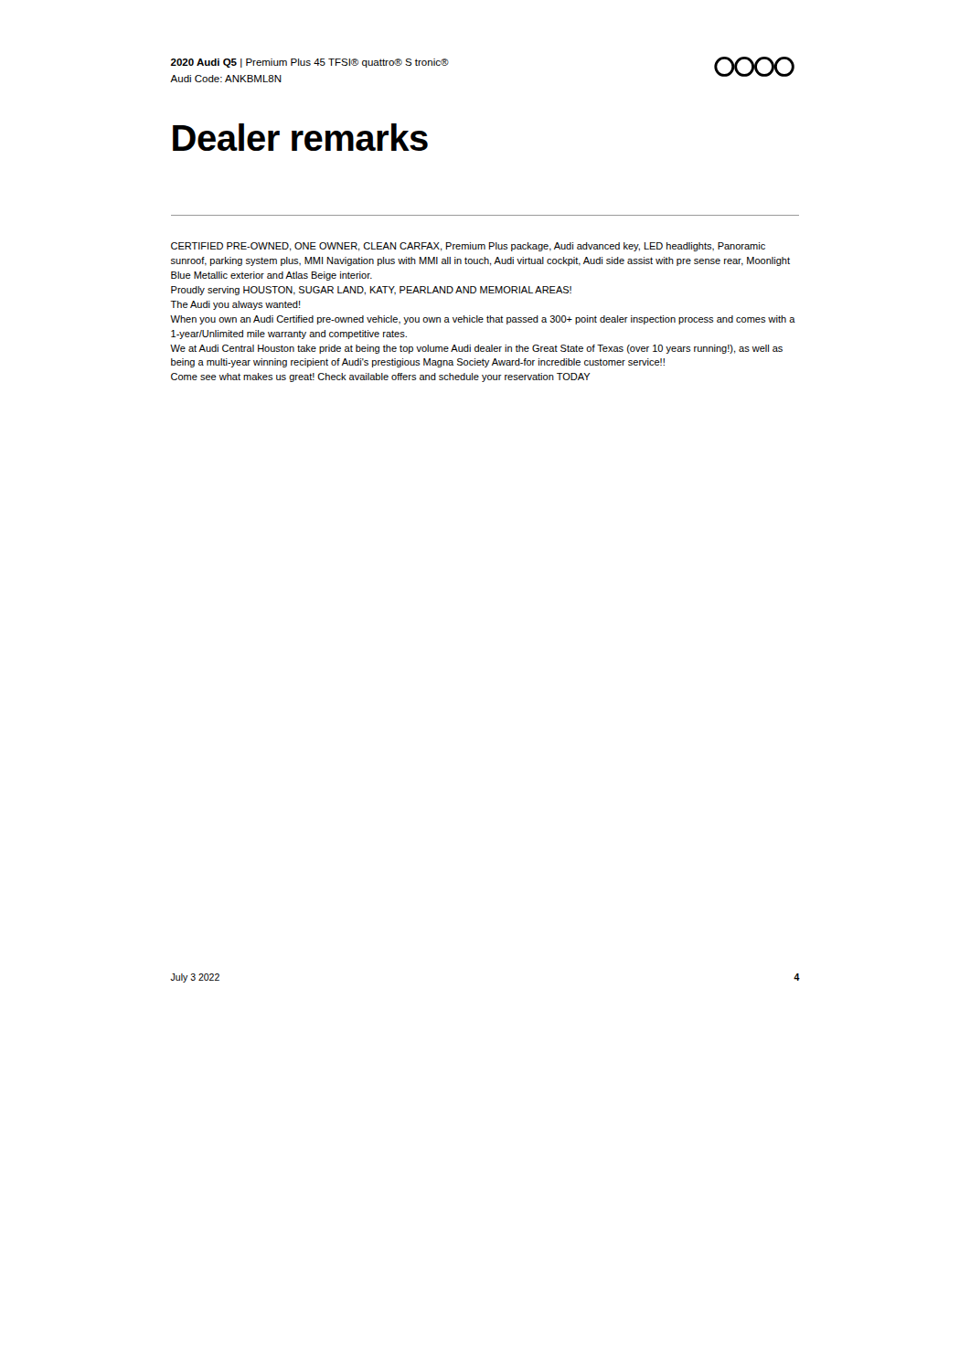2020 Audi Q5 | Premium Plus 45 TFSI® quattro® S tronic®
Audi Code: ANKBML8N
Dealer remarks
CERTIFIED PRE-OWNED, ONE OWNER, CLEAN CARFAX, Premium Plus package, Audi advanced key, LED headlights, Panoramic sunroof, parking system plus, MMI Navigation plus with MMI all in touch, Audi virtual cockpit, Audi side assist with pre sense rear, Moonlight Blue Metallic exterior and Atlas Beige interior.
Proudly serving HOUSTON, SUGAR LAND, KATY, PEARLAND AND MEMORIAL AREAS!
The Audi you always wanted!
When you own an Audi Certified pre-owned vehicle, you own a vehicle that passed a 300+ point dealer inspection process and comes with a 1-year/Unlimited mile warranty and competitive rates.
We at Audi Central Houston take pride at being the top volume Audi dealer in the Great State of Texas (over 10 years running!), as well as being a multi-year winning recipient of Audi's prestigious Magna Society Award-for incredible customer service!!
Come see what makes us great! Check available offers and schedule your reservation TODAY
July 3 2022 4